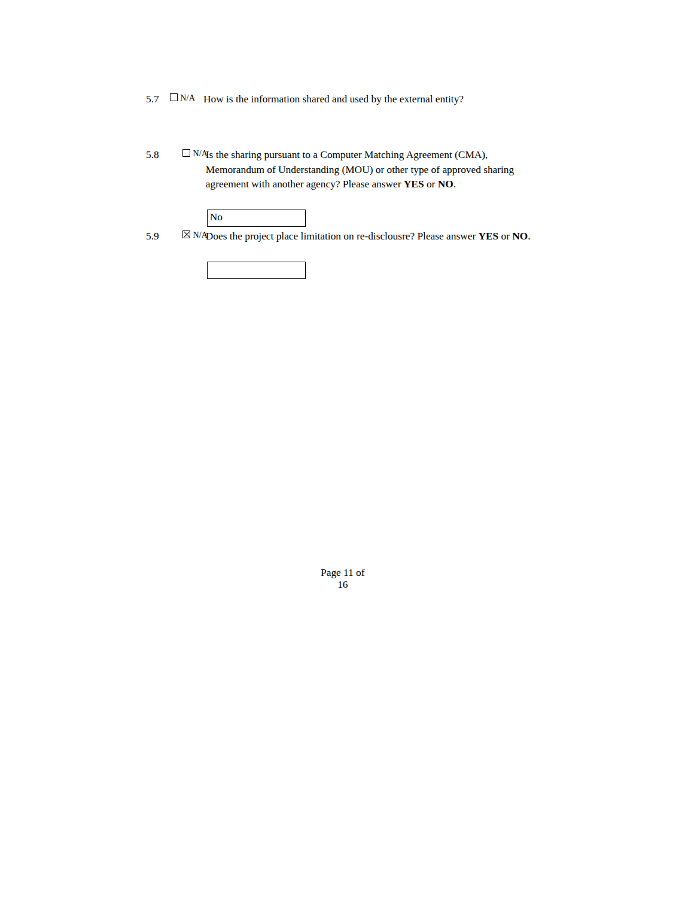5.7
N/A
How is the information shared and used by the external entity?
5.8
N/A
Is the sharing pursuant to a Computer Matching Agreement (CMA), Memorandum of Understanding (MOU) or other type of approved sharing agreement with another agency? Please answer YES or NO.
No
5.9
N/A
Does the project place limitation on re-disclousre? Please answer YES or NO.
Page 11 of 16